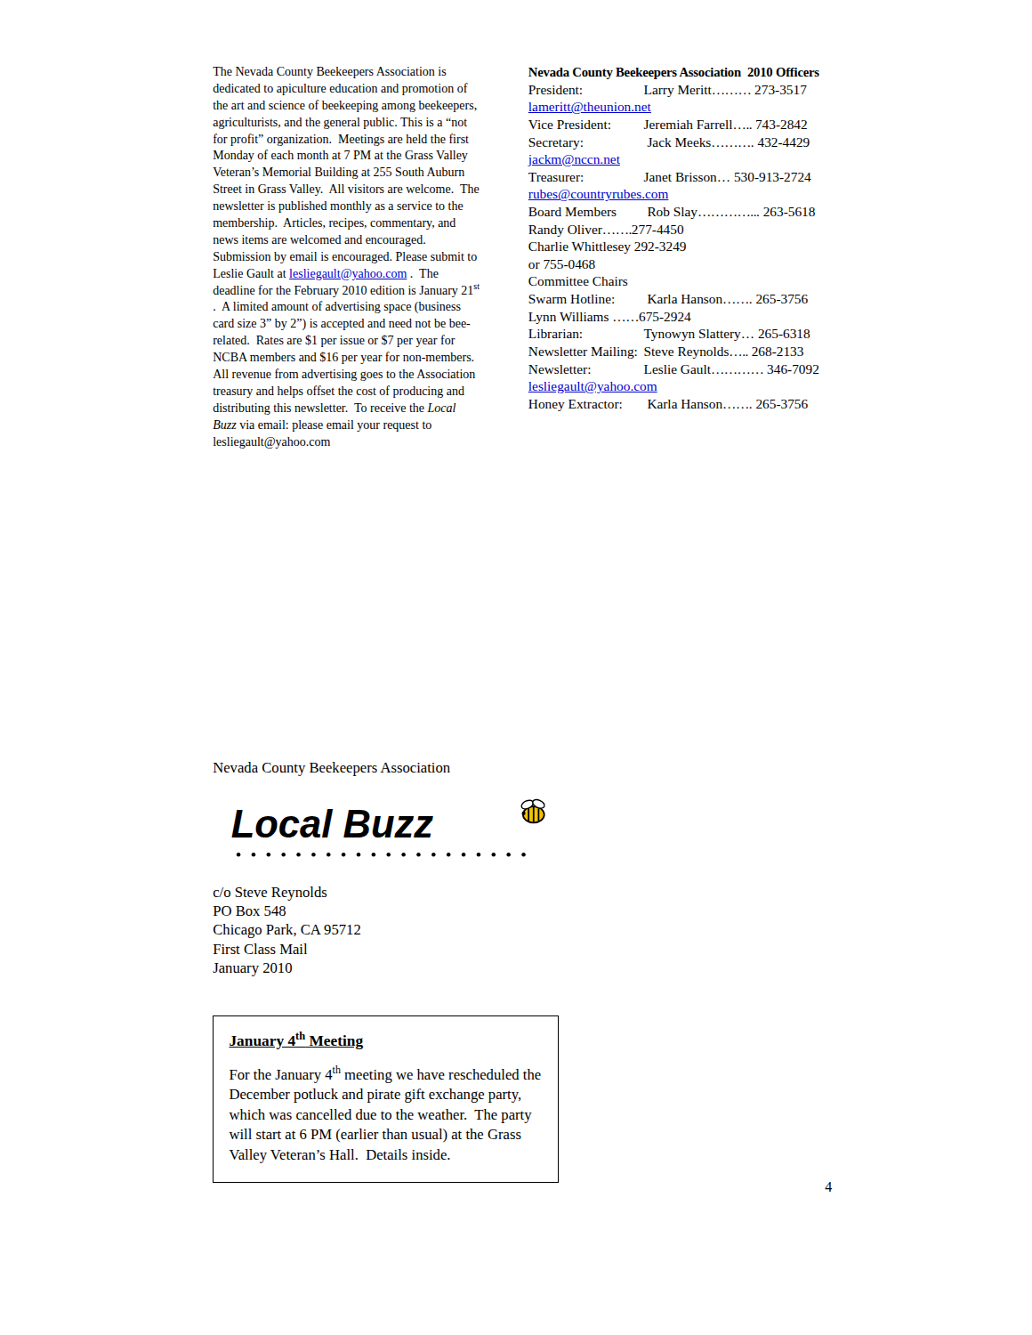The Nevada County Beekeepers Association is dedicated to apiculture education and promotion of the art and science of beekeeping among beekeepers, agriculturists, and the general public. This is a “not for profit” organization. Meetings are held the first Monday of each month at 7 PM at the Grass Valley Veteran’s Memorial Building at 255 South Auburn Street in Grass Valley. All visitors are welcome. The newsletter is published monthly as a service to the membership. Articles, recipes, commentary, and news items are welcomed and encouraged. Submission by email is encouraged. Please submit to Leslie Gault at lesliegault@yahoo.com . The deadline for the February 2010 edition is January 21st . A limited amount of advertising space (business card size 3” by 2”) is accepted and need not be bee-related. Rates are $1 per issue or $7 per year for NCBA members and $16 per year for non-members. All revenue from advertising goes to the Association treasury and helps offset the cost of producing and distributing this newsletter. To receive the Local Buzz via email: please email your request to lesliegault@yahoo.com
Nevada County Beekeepers Association 2010 Officers
| President: | Larry Meritt ……… 273-3517 |
| lameritt@theunion.net |
| Vice President: | Jeremiah Farrell ….. 743-2842 |
| Secretary: | Jack Meeks ……… . 432-4429 |
| jackm@nccn.net |
| Treasurer: | Janet Brisson… 530-913-2724 |
| rubes@countryrubes.com |
| Board Members | Rob Slay ………….. . 263-5618 |
| Randy Oliver ……. 277-4450 |
| Charlie Whittlesey 292-3249 |
| or 755-0468 |
| Committee Chairs |
| Swarm Hotline: | Karla Hanson …… . 265-3756 |
| Lynn Williams …… 675-2924 |
| Librarian: | Tynowyn Slattery… 265-6318 |
| Newsletter Mailing: | Steve Reynolds ….. 268-2133 |
| Newsletter: | Leslie Gault ………… 346-7092 |
| lesliegault@yahoo.com |
| Honey Extractor: | Karla Hanson …… . 265-3756 |
Nevada County Beekeepers Association
Local Buzz
c/o Steve Reynolds
PO Box 548
Chicago Park, CA 95712
First Class Mail
January 2010
January 4th Meeting
For the January 4th meeting we have rescheduled the December potluck and pirate gift exchange party, which was cancelled due to the weather. The party will start at 6 PM (earlier than usual) at the Grass Valley Veteran’s Hall. Details inside.
4